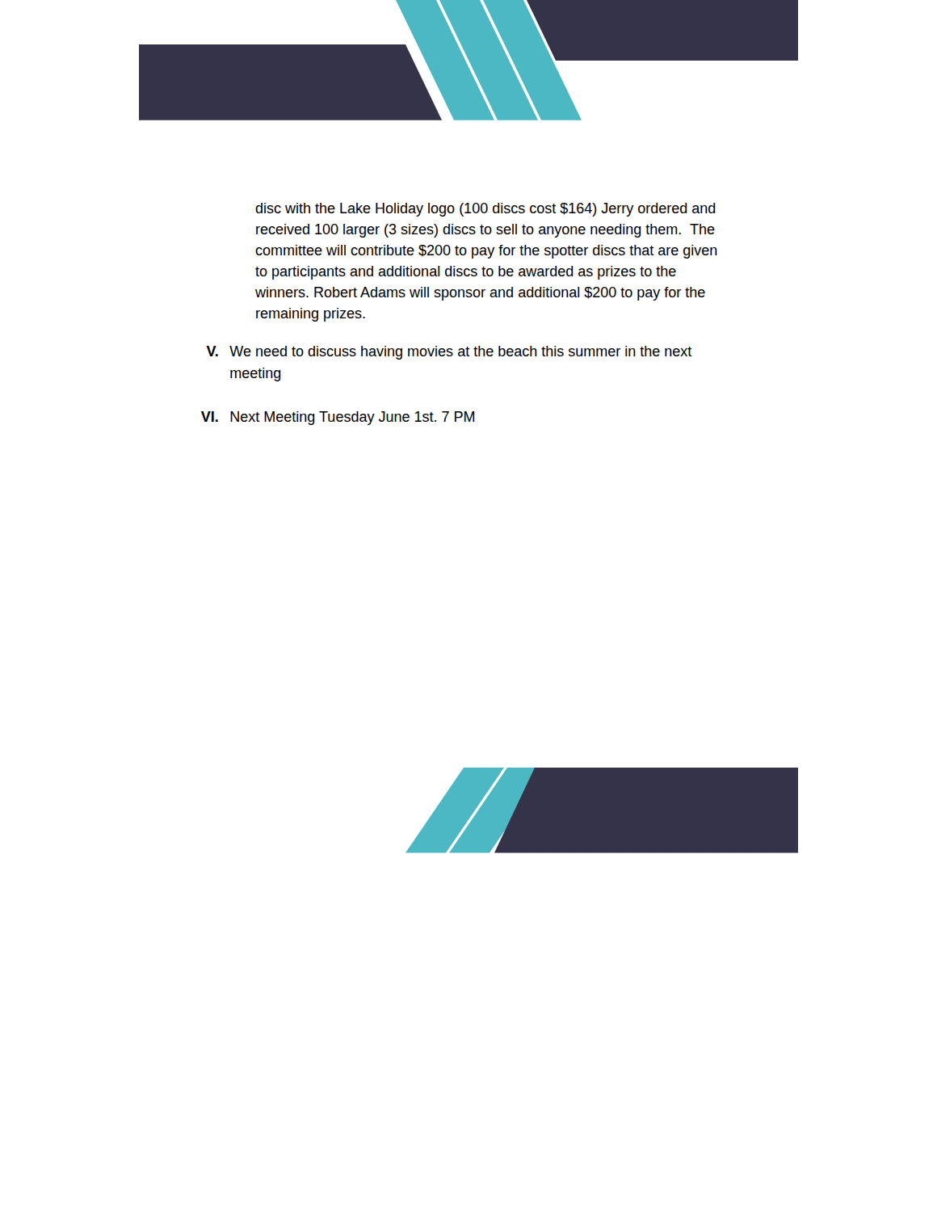disc with the Lake Holiday logo (100 discs cost $164) Jerry ordered and received 100 larger (3 sizes) discs to sell to anyone needing them. The committee will contribute $200 to pay for the spotter discs that are given to participants and additional discs to be awarded as prizes to the winners. Robert Adams will sponsor and additional $200 to pay for the remaining prizes.
V. We need to discuss having movies at the beach this summer in the next meeting
VI. Next Meeting Tuesday June 1st. 7 PM